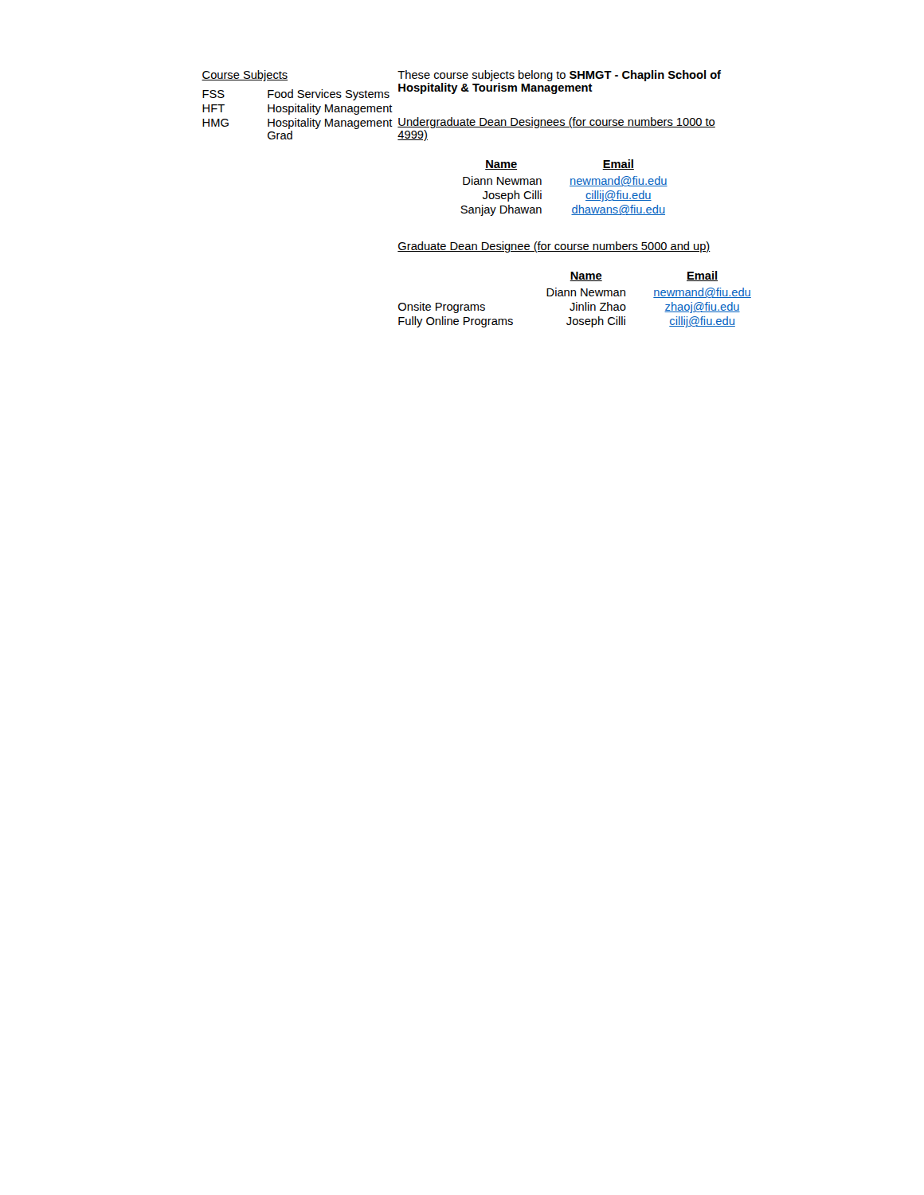Course Subjects
| FSS | Food Services Systems |
| HFT | Hospitality Management |
| HMG | Hospitality Management Grad |
These course subjects belong to SHMGT - Chaplin School of Hospitality & Tourism Management
Undergraduate Dean Designees (for course numbers 1000 to 4999)
| Name | Email |
| --- | --- |
| Diann Newman | newmand@fiu.edu |
| Joseph Cilli | cillij@fiu.edu |
| Sanjay Dhawan | dhawans@fiu.edu |
Graduate Dean Designee (for course numbers 5000 and up)
| | Name | Email |
| --- | --- | --- |
| | Diann Newman | newmand@fiu.edu |
| Onsite Programs | Jinlin Zhao | zhaoj@fiu.edu |
| Fully Online Programs | Joseph Cilli | cillij@fiu.edu |